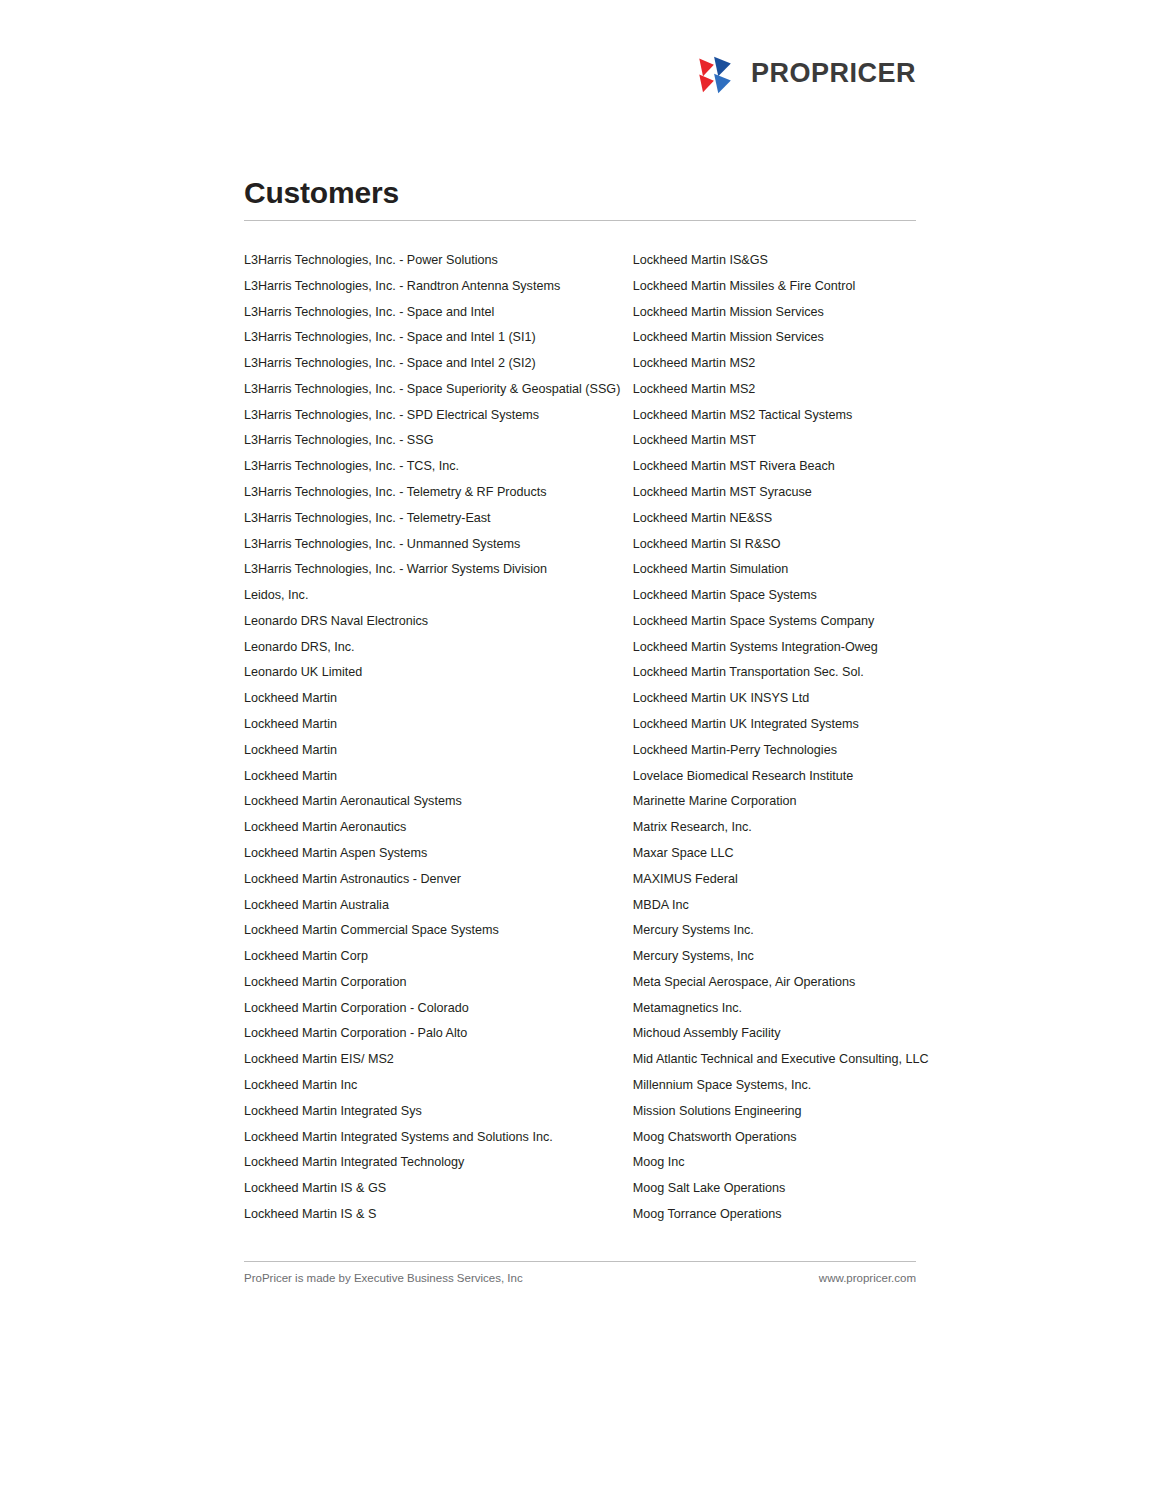PROPRICER
Customers
L3Harris Technologies, Inc. - Power Solutions
L3Harris Technologies, Inc. - Randtron Antenna Systems
L3Harris Technologies, Inc. - Space and Intel
L3Harris Technologies, Inc. - Space and Intel 1 (SI1)
L3Harris Technologies, Inc. - Space and Intel 2 (SI2)
L3Harris Technologies, Inc. - Space Superiority & Geospatial (SSG)
L3Harris Technologies, Inc. - SPD Electrical Systems
L3Harris Technologies, Inc. - SSG
L3Harris Technologies, Inc. - TCS, Inc.
L3Harris Technologies, Inc. - Telemetry & RF Products
L3Harris Technologies, Inc. - Telemetry-East
L3Harris Technologies, Inc. - Unmanned Systems
L3Harris Technologies, Inc. - Warrior Systems Division
Leidos, Inc.
Leonardo DRS Naval Electronics
Leonardo DRS, Inc.
Leonardo UK Limited
Lockheed Martin
Lockheed Martin
Lockheed Martin
Lockheed Martin
Lockheed Martin Aeronautical Systems
Lockheed Martin Aeronautics
Lockheed Martin Aspen Systems
Lockheed Martin Astronautics - Denver
Lockheed Martin Australia
Lockheed Martin Commercial Space Systems
Lockheed Martin Corp
Lockheed Martin Corporation
Lockheed Martin Corporation - Colorado
Lockheed Martin Corporation - Palo Alto
Lockheed Martin EIS/ MS2
Lockheed Martin Inc
Lockheed Martin Integrated Sys
Lockheed Martin Integrated Systems and Solutions Inc.
Lockheed Martin Integrated Technology
Lockheed Martin IS & GS
Lockheed Martin IS & S
Lockheed Martin IS&GS
Lockheed Martin Missiles & Fire Control
Lockheed Martin Mission Services
Lockheed Martin Mission Services
Lockheed Martin MS2
Lockheed Martin MS2
Lockheed Martin MS2 Tactical Systems
Lockheed Martin MST
Lockheed Martin MST Rivera Beach
Lockheed Martin MST Syracuse
Lockheed Martin NE&SS
Lockheed Martin SI R&SO
Lockheed Martin Simulation
Lockheed Martin Space Systems
Lockheed Martin Space Systems Company
Lockheed Martin Systems Integration-Oweg
Lockheed Martin Transportation Sec. Sol.
Lockheed Martin UK INSYS Ltd
Lockheed Martin UK Integrated Systems
Lockheed Martin-Perry Technologies
Lovelace Biomedical Research Institute
Marinette Marine Corporation
Matrix Research, Inc.
Maxar Space LLC
MAXIMUS Federal
MBDA Inc
Mercury Systems Inc.
Mercury Systems, Inc
Meta Special Aerospace, Air Operations
Metamagnetics Inc.
Michoud Assembly Facility
Mid Atlantic Technical and Executive Consulting, LLC
Millennium Space Systems, Inc.
Mission Solutions Engineering
Moog Chatsworth Operations
Moog Inc
Moog Salt Lake Operations
Moog Torrance Operations
ProPricer is made by Executive Business Services, Inc
www.propricer.com